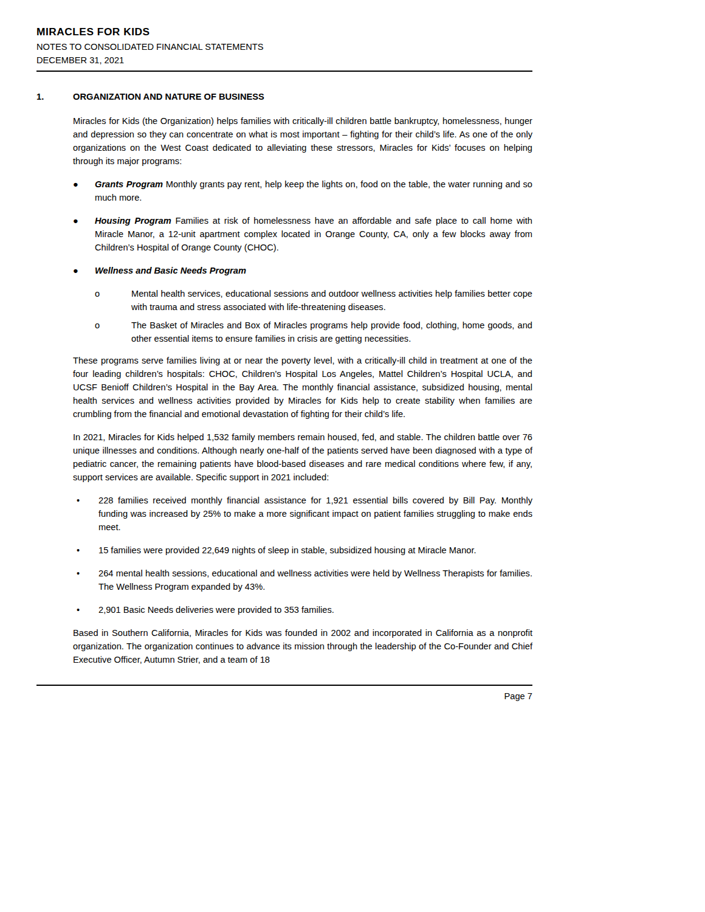MIRACLES FOR KIDS
NOTES TO CONSOLIDATED FINANCIAL STATEMENTS
DECEMBER 31, 2021
1. ORGANIZATION AND NATURE OF BUSINESS
Miracles for Kids (the Organization) helps families with critically-ill children battle bankruptcy, homelessness, hunger and depression so they can concentrate on what is most important – fighting for their child’s life. As one of the only organizations on the West Coast dedicated to alleviating these stressors, Miracles for Kids’ focuses on helping through its major programs:
●
Grants Program Monthly grants pay rent, help keep the lights on, food on the table, the water running and so much more.
●
Housing Program Families at risk of homelessness have an affordable and safe place to call home with Miracle Manor, a 12-unit apartment complex located in Orange County, CA, only a few blocks away from Children’s Hospital of Orange County (CHOC).
●
Wellness and Basic Needs Program
o
Mental health services, educational sessions and outdoor wellness activities help families better cope with trauma and stress associated with life-threatening diseases.
o
The Basket of Miracles and Box of Miracles programs help provide food, clothing, home goods, and other essential items to ensure families in crisis are getting necessities.
These programs serve families living at or near the poverty level, with a critically-ill child in treatment at one of the four leading children’s hospitals: CHOC, Children’s Hospital Los Angeles, Mattel Children’s Hospital UCLA, and UCSF Benioff Children’s Hospital in the Bay Area. The monthly financial assistance, subsidized housing, mental health services and wellness activities provided by Miracles for Kids help to create stability when families are crumbling from the financial and emotional devastation of fighting for their child’s life.
In 2021, Miracles for Kids helped 1,532 family members remain housed, fed, and stable. The children battle over 76 unique illnesses and conditions. Although nearly one-half of the patients served have been diagnosed with a type of pediatric cancer, the remaining patients have blood-based diseases and rare medical conditions where few, if any, support services are available. Specific support in 2021 included:
•
228 families received monthly financial assistance for 1,921 essential bills covered by Bill Pay. Monthly funding was increased by 25% to make a more significant impact on patient families struggling to make ends meet.
•
15 families were provided 22,649 nights of sleep in stable, subsidized housing at Miracle Manor.
•
264 mental health sessions, educational and wellness activities were held by Wellness Therapists for families. The Wellness Program expanded by 43%.
•
2,901 Basic Needs deliveries were provided to 353 families.
Based in Southern California, Miracles for Kids was founded in 2002 and incorporated in California as a nonprofit organization. The organization continues to advance its mission through the leadership of the Co-Founder and Chief Executive Officer, Autumn Strier, and a team of 18
Page 7